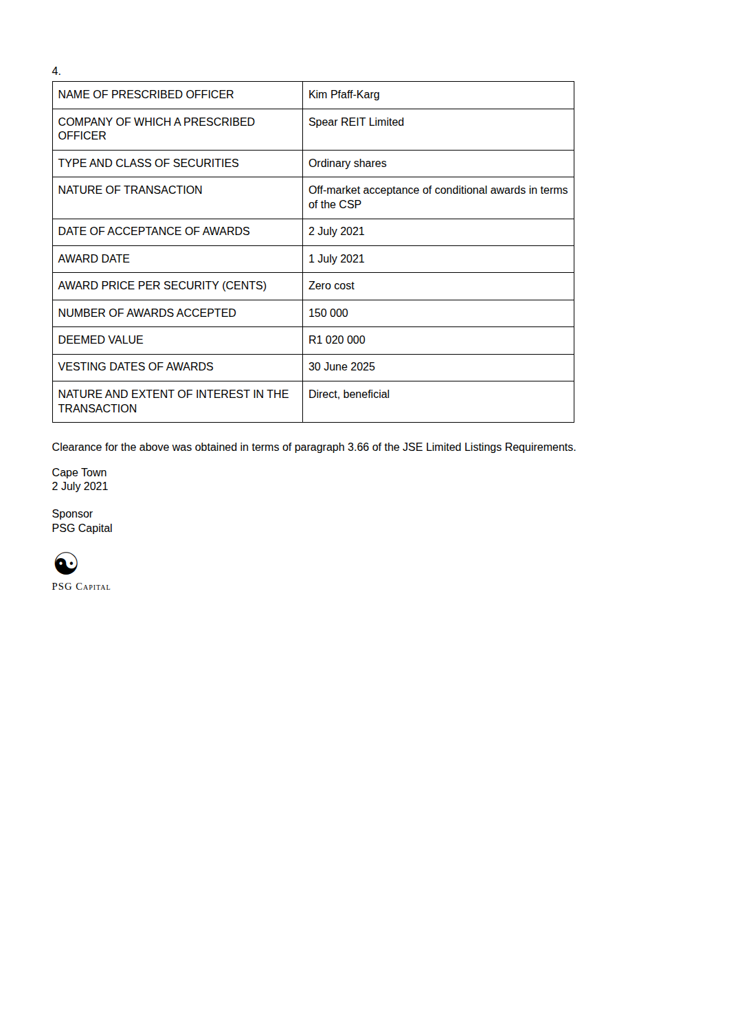4.
| NAME OF PRESCRIBED OFFICER | Kim Pfaff-Karg |
| COMPANY OF WHICH A PRESCRIBED OFFICER | Spear REIT Limited |
| TYPE AND CLASS OF SECURITIES | Ordinary shares |
| NATURE OF TRANSACTION | Off-market acceptance of conditional awards in terms of the CSP |
| DATE OF ACCEPTANCE OF AWARDS | 2 July 2021 |
| AWARD DATE | 1 July 2021 |
| AWARD PRICE PER SECURITY (CENTS) | Zero cost |
| NUMBER OF AWARDS ACCEPTED | 150 000 |
| DEEMED VALUE | R1 020 000 |
| VESTING DATES OF AWARDS | 30 June 2025 |
| NATURE AND EXTENT OF INTEREST IN THE TRANSACTION | Direct, beneficial |
Clearance for the above was obtained in terms of paragraph 3.66 of the JSE Limited Listings Requirements.
Cape Town
2 July 2021
Sponsor
PSG Capital
☯
PSG Capital